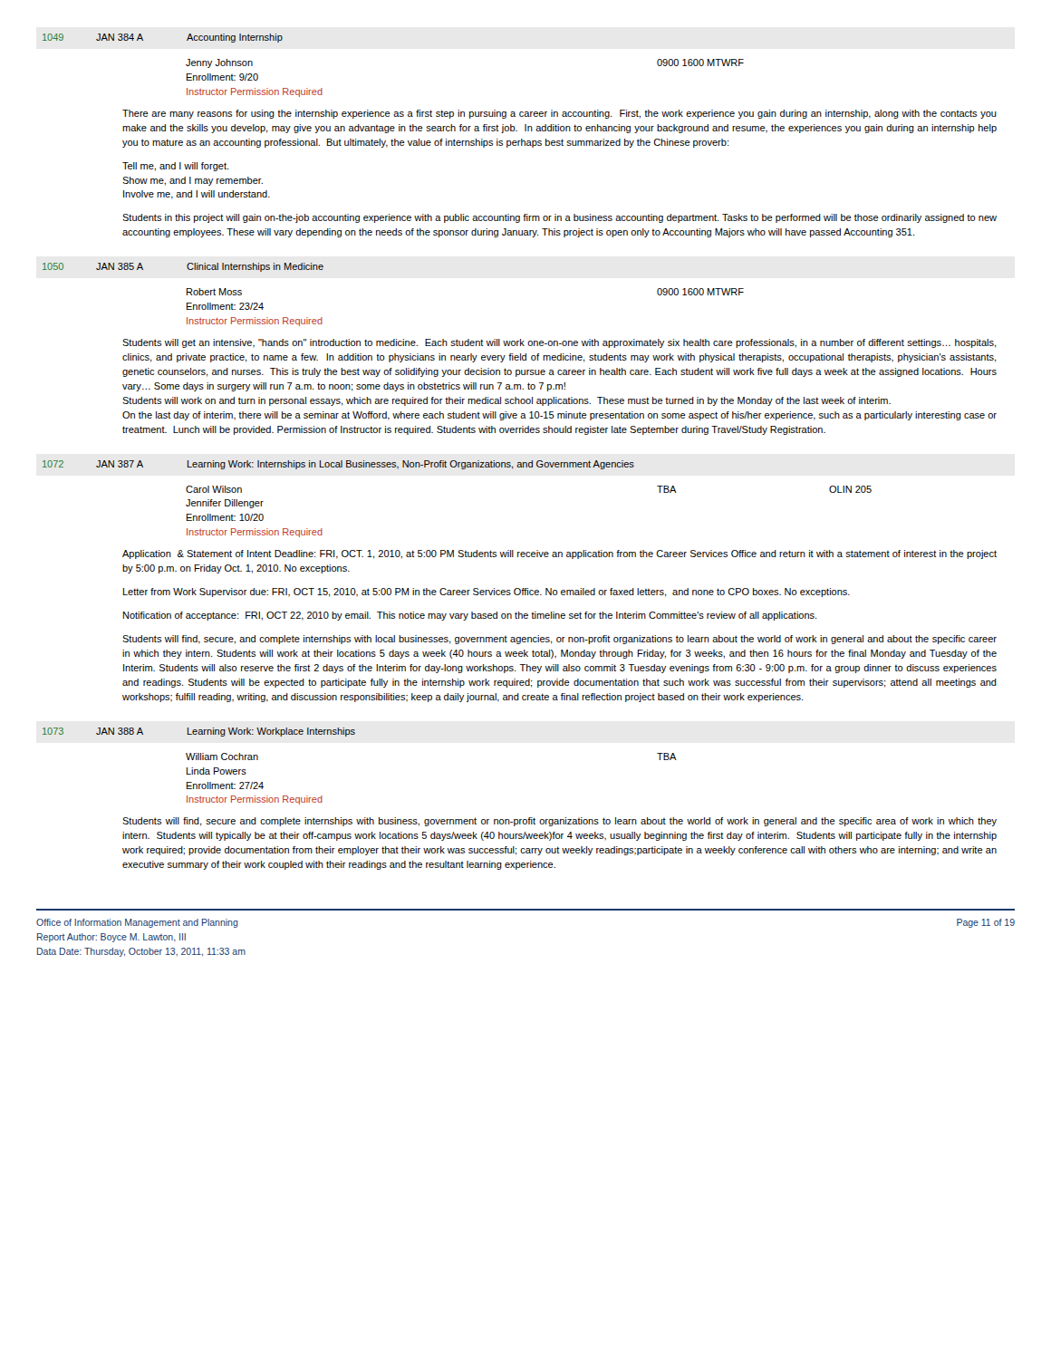1049 JAN 384 A Accounting Internship
Jenny Johnson
Enrollment: 9/20
Instructor Permission Required
0900 1600 MTWRF
There are many reasons for using the internship experience as a first step in pursuing a career in accounting. First, the work experience you gain during an internship, along with the contacts you make and the skills you develop, may give you an advantage in the search for a first job. In addition to enhancing your background and resume, the experiences you gain during an internship help you to mature as an accounting professional. But ultimately, the value of internships is perhaps best summarized by the Chinese proverb:
Tell me, and I will forget.
Show me, and I may remember.
Involve me, and I will understand.
Students in this project will gain on-the-job accounting experience with a public accounting firm or in a business accounting department. Tasks to be performed will be those ordinarily assigned to new accounting employees. These will vary depending on the needs of the sponsor during January. This project is open only to Accounting Majors who will have passed Accounting 351.
1050 JAN 385 A Clinical Internships in Medicine
Robert Moss
Enrollment: 23/24
Instructor Permission Required
0900 1600 MTWRF
Students will get an intensive, "hands on" introduction to medicine. Each student will work one-on-one with approximately six health care professionals, in a number of different settings… hospitals, clinics, and private practice, to name a few. In addition to physicians in nearly every field of medicine, students may work with physical therapists, occupational therapists, physician's assistants, genetic counselors, and nurses. This is truly the best way of solidifying your decision to pursue a career in health care. Each student will work five full days a week at the assigned locations. Hours vary… Some days in surgery will run 7 a.m. to noon; some days in obstetrics will run 7 a.m. to 7 p.m!
Students will work on and turn in personal essays, which are required for their medical school applications. These must be turned in by the Monday of the last week of interim.
On the last day of interim, there will be a seminar at Wofford, where each student will give a 10-15 minute presentation on some aspect of his/her experience, such as a particularly interesting case or treatment. Lunch will be provided. Permission of Instructor is required. Students with overrides should register late September during Travel/Study Registration.
1072 JAN 387 A Learning Work: Internships in Local Businesses, Non-Profit Organizations, and Government Agencies
Carol Wilson
Jennifer Dillenger
Enrollment: 10/20
Instructor Permission Required
TBA
OLIN 205
Application & Statement of Intent Deadline: FRI, OCT. 1, 2010, at 5:00 PM Students will receive an application from the Career Services Office and return it with a statement of interest in the project by 5:00 p.m. on Friday Oct. 1, 2010. No exceptions.
Letter from Work Supervisor due: FRI, OCT 15, 2010, at 5:00 PM in the Career Services Office. No emailed or faxed letters, and none to CPO boxes. No exceptions.
Notification of acceptance: FRI, OCT 22, 2010 by email. This notice may vary based on the timeline set for the Interim Committee's review of all applications.
Students will find, secure, and complete internships with local businesses, government agencies, or non-profit organizations to learn about the world of work in general and about the specific career in which they intern. Students will work at their locations 5 days a week (40 hours a week total), Monday through Friday, for 3 weeks, and then 16 hours for the final Monday and Tuesday of the Interim. Students will also reserve the first 2 days of the Interim for day-long workshops. They will also commit 3 Tuesday evenings from 6:30 - 9:00 p.m. for a group dinner to discuss experiences and readings. Students will be expected to participate fully in the internship work required; provide documentation that such work was successful from their supervisors; attend all meetings and workshops; fulfill reading, writing, and discussion responsibilities; keep a daily journal, and create a final reflection project based on their work experiences.
1073 JAN 388 A Learning Work: Workplace Internships
William Cochran
Linda Powers
Enrollment: 27/24
Instructor Permission Required
TBA
Students will find, secure and complete internships with business, government or non-profit organizations to learn about the world of work in general and the specific area of work in which they intern. Students will typically be at their off-campus work locations 5 days/week (40 hours/week)for 4 weeks, usually beginning the first day of interim. Students will participate fully in the internship work required; provide documentation from their employer that their work was successful; carry out weekly readings;participate in a weekly conference call with others who are interning; and write an executive summary of their work coupled with their readings and the resultant learning experience.
Office of Information Management and Planning
Report Author: Boyce M. Lawton, III
Data Date: Thursday, October 13, 2011, 11:33 am
Page 11 of 19